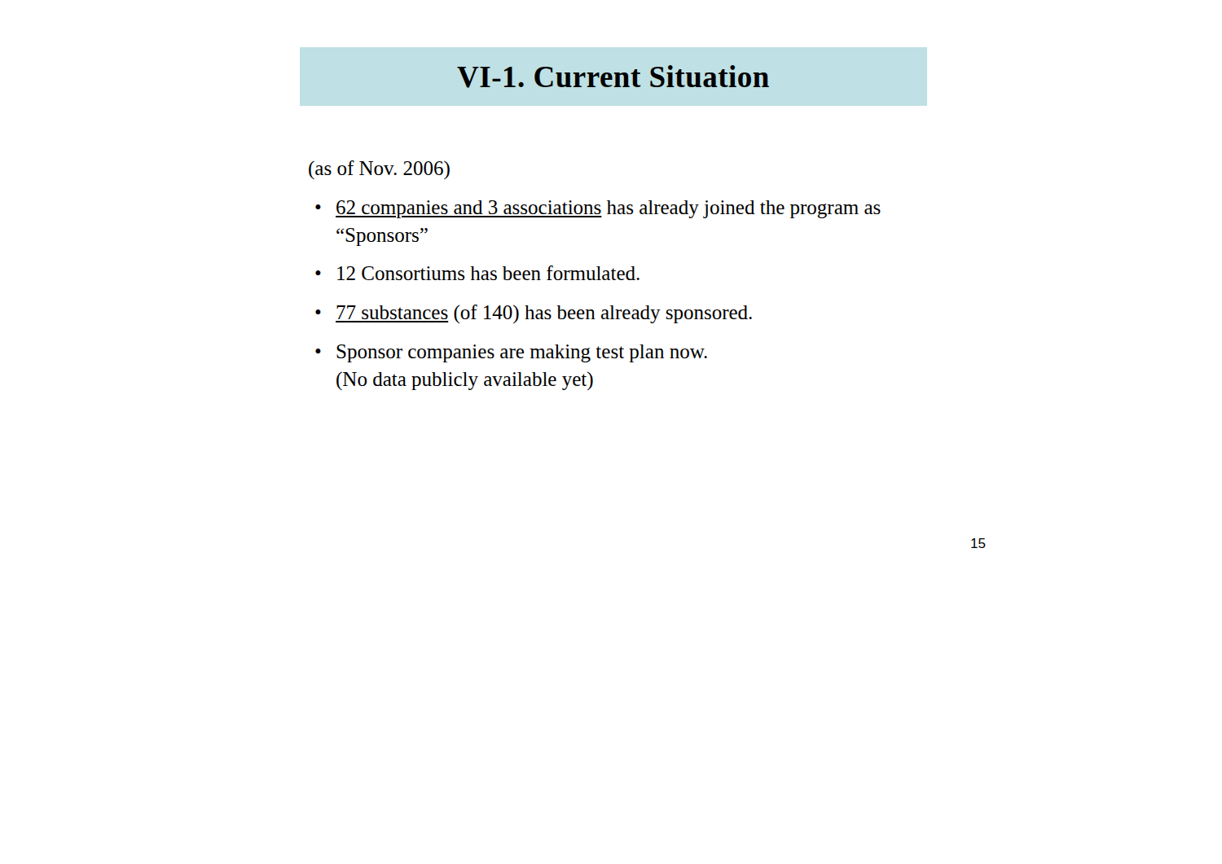VI-1. Current Situation
(as of Nov. 2006)
62 companies and 3 associations has already joined the program as “Sponsors”
12 Consortiums has been formulated.
77 substances (of 140) has been already sponsored.
Sponsor companies are making test plan now.
(No data publicly available yet)
15